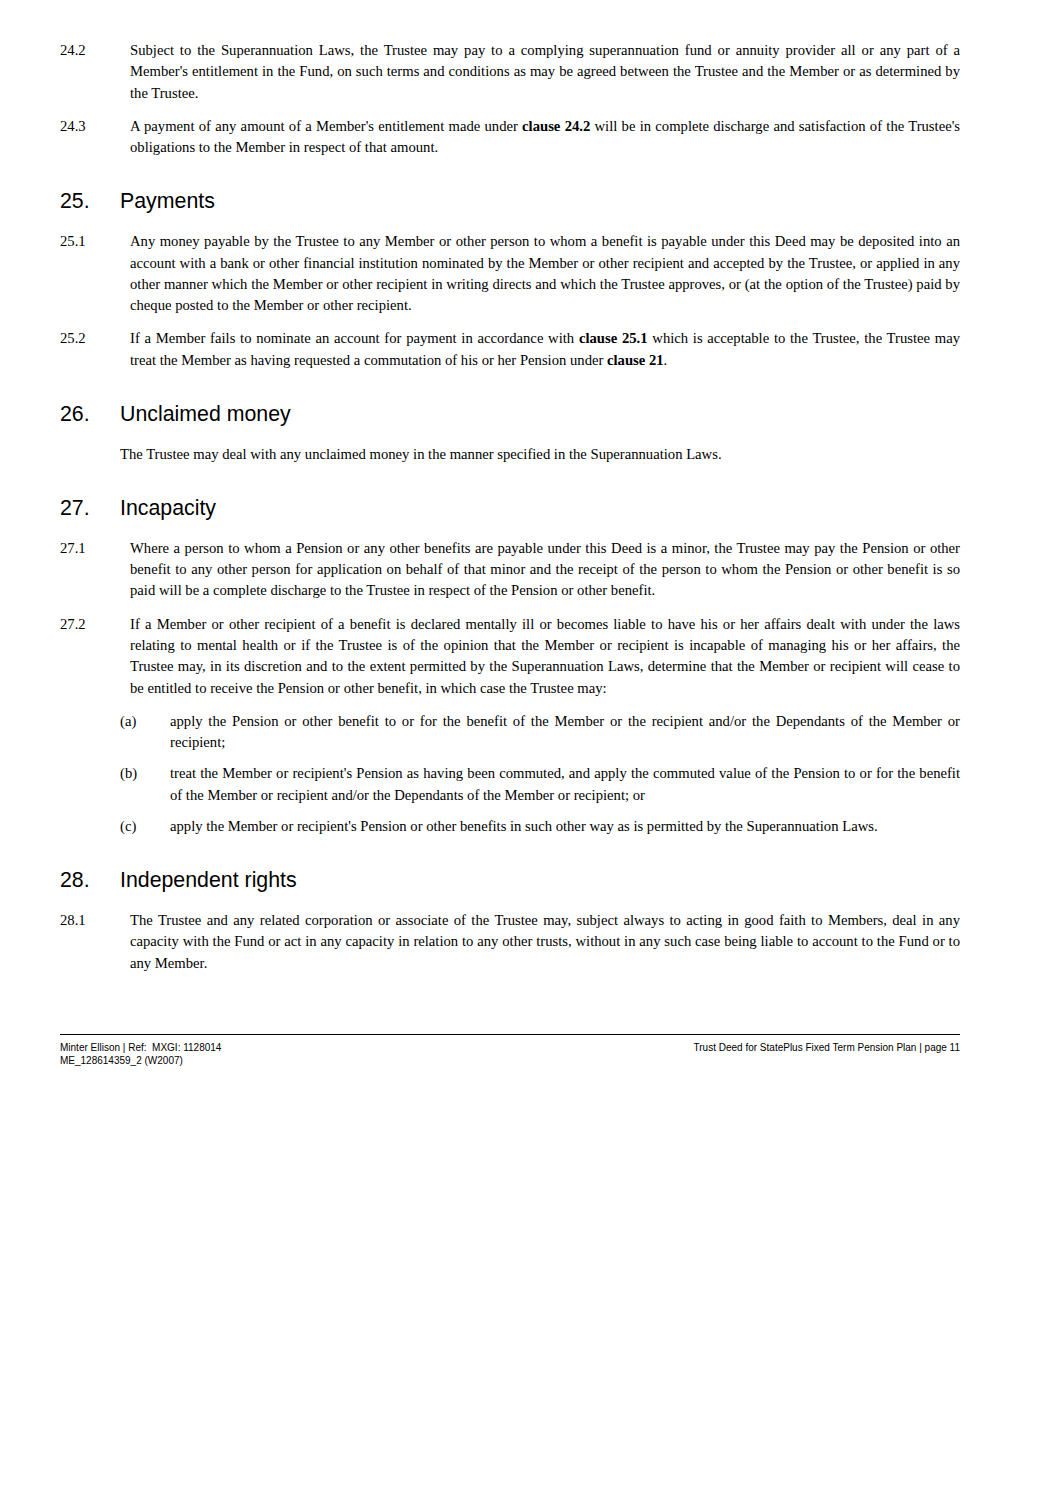24.2
Subject to the Superannuation Laws, the Trustee may pay to a complying superannuation fund or annuity provider all or any part of a Member's entitlement in the Fund, on such terms and conditions as may be agreed between the Trustee and the Member or as determined by the Trustee.
24.3
A payment of any amount of a Member's entitlement made under clause 24.2 will be in complete discharge and satisfaction of the Trustee's obligations to the Member in respect of that amount.
25. Payments
25.1
Any money payable by the Trustee to any Member or other person to whom a benefit is payable under this Deed may be deposited into an account with a bank or other financial institution nominated by the Member or other recipient and accepted by the Trustee, or applied in any other manner which the Member or other recipient in writing directs and which the Trustee approves, or (at the option of the Trustee) paid by cheque posted to the Member or other recipient.
25.2
If a Member fails to nominate an account for payment in accordance with clause 25.1 which is acceptable to the Trustee, the Trustee may treat the Member as having requested a commutation of his or her Pension under clause 21.
26. Unclaimed money
The Trustee may deal with any unclaimed money in the manner specified in the Superannuation Laws.
27. Incapacity
27.1
Where a person to whom a Pension or any other benefits are payable under this Deed is a minor, the Trustee may pay the Pension or other benefit to any other person for application on behalf of that minor and the receipt of the person to whom the Pension or other benefit is so paid will be a complete discharge to the Trustee in respect of the Pension or other benefit.
27.2
If a Member or other recipient of a benefit is declared mentally ill or becomes liable to have his or her affairs dealt with under the laws relating to mental health or if the Trustee is of the opinion that the Member or recipient is incapable of managing his or her affairs, the Trustee may, in its discretion and to the extent permitted by the Superannuation Laws, determine that the Member or recipient will cease to be entitled to receive the Pension or other benefit, in which case the Trustee may:
(a)
apply the Pension or other benefit to or for the benefit of the Member or the recipient and/or the Dependants of the Member or recipient;
(b)
treat the Member or recipient's Pension as having been commuted, and apply the commuted value of the Pension to or for the benefit of the Member or recipient and/or the Dependants of the Member or recipient; or
(c)
apply the Member or recipient's Pension or other benefits in such other way as is permitted by the Superannuation Laws.
28. Independent rights
28.1
The Trustee and any related corporation or associate of the Trustee may, subject always to acting in good faith to Members, deal in any capacity with the Fund or act in any capacity in relation to any other trusts, without in any such case being liable to account to the Fund or to any Member.
Minter Ellison | Ref: MXGI: 1128014
ME_128614359_2 (W2007)
Trust Deed for StatePlus Fixed Term Pension Plan | page 11